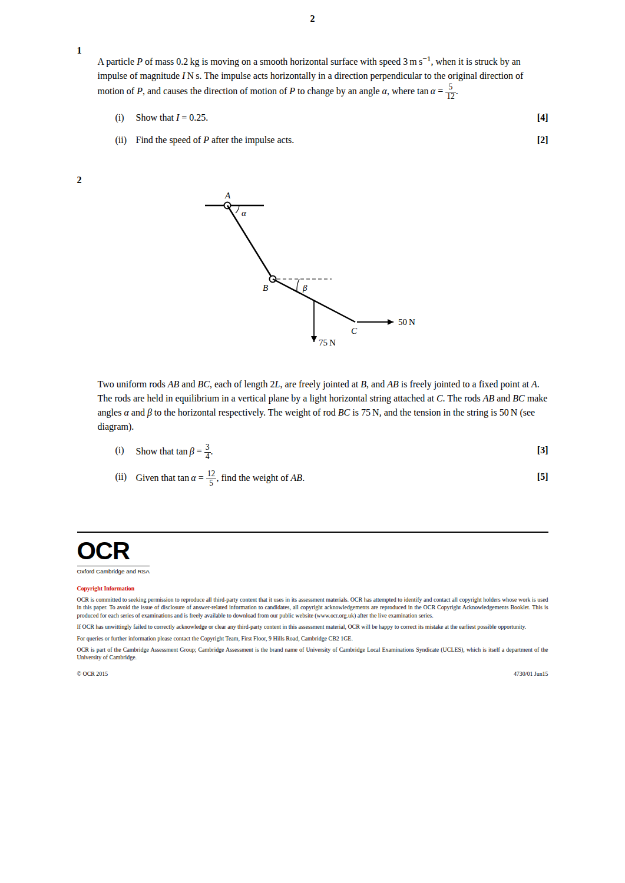2
1
A particle P of mass 0.2 kg is moving on a smooth horizontal surface with speed 3 m s−1, when it is struck by an impulse of magnitude I N s. The impulse acts horizontally in a direction perpendicular to the original direction of motion of P, and causes the direction of motion of P to change by an angle α, where tan α = 512.
(i)
Show that I = 0.25. [4]
(ii)
Find the speed of P after the impulse acts. [2]
2
A α B β C 50 N 75 N
Two uniform rods AB and BC, each of length 2L, are freely jointed at B, and AB is freely jointed to a fixed point at A. The rods are held in equilibrium in a vertical plane by a light horizontal string attached at C. The rods AB and BC make angles α and β to the horizontal respectively. The weight of rod BC is 75 N, and the tension in the string is 50 N (see diagram).
(i)
Show that tan β = 34. [3]
(ii)
Given that tan α = 125, find the weight of AB. [5]
OCR
Oxford Cambridge and RSA
Copyright Information
OCR is committed to seeking permission to reproduce all third-party content that it uses in its assessment materials. OCR has attempted to identify and contact all copyright holders whose work is used in this paper. To avoid the issue of disclosure of answer-related information to candidates, all copyright acknowledgements are reproduced in the OCR Copyright Acknowledgements Booklet. This is produced for each series of examinations and is freely available to download from our public website (www.ocr.org.uk) after the live examination series.
If OCR has unwittingly failed to correctly acknowledge or clear any third-party content in this assessment material, OCR will be happy to correct its mistake at the earliest possible opportunity.
For queries or further information please contact the Copyright Team, First Floor, 9 Hills Road, Cambridge CB2 1GE.
OCR is part of the Cambridge Assessment Group; Cambridge Assessment is the brand name of University of Cambridge Local Examinations Syndicate (UCLES), which is itself a department of the University of Cambridge.
© OCR 2015 4730/01 Jun15